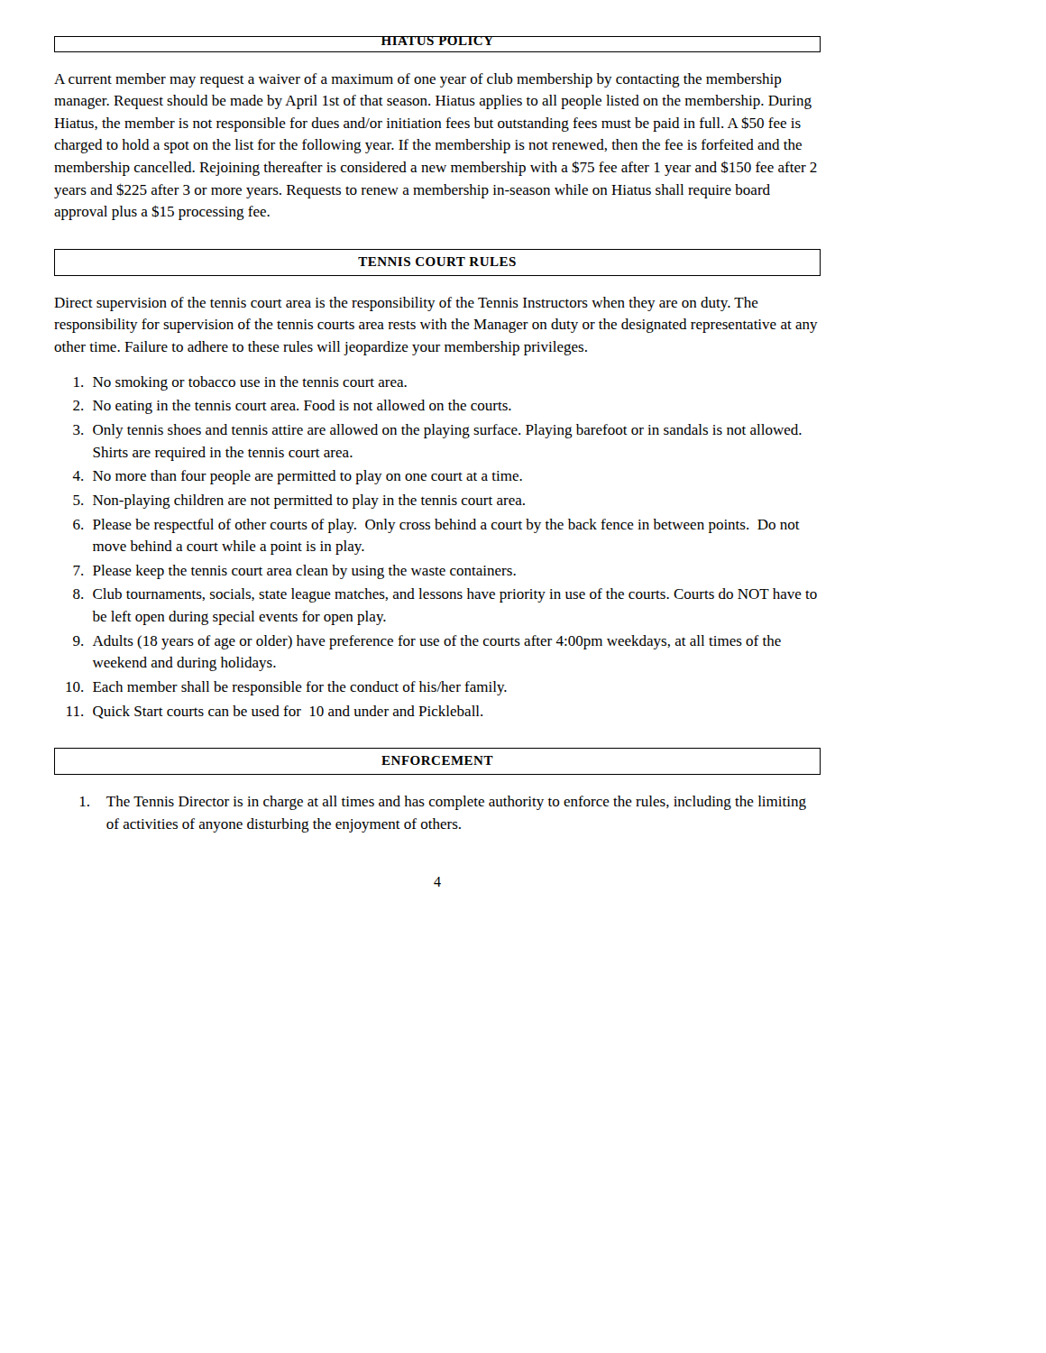HIATUS POLICY
A current member may request a waiver of a maximum of one year of club membership by contacting the membership manager. Request should be made by April 1st of that season. Hiatus applies to all people listed on the membership. During Hiatus, the member is not responsible for dues and/or initiation fees but outstanding fees must be paid in full. A $50 fee is charged to hold a spot on the list for the following year. If the membership is not renewed, then the fee is forfeited and the membership cancelled. Rejoining thereafter is considered a new membership with a $75 fee after 1 year and $150 fee after 2 years and $225 after 3 or more years. Requests to renew a membership in-season while on Hiatus shall require board approval plus a $15 processing fee.
TENNIS COURT RULES
Direct supervision of the tennis court area is the responsibility of the Tennis Instructors when they are on duty. The responsibility for supervision of the tennis courts area rests with the Manager on duty or the designated representative at any other time. Failure to adhere to these rules will jeopardize your membership privileges.
No smoking or tobacco use in the tennis court area.
No eating in the tennis court area. Food is not allowed on the courts.
Only tennis shoes and tennis attire are allowed on the playing surface. Playing barefoot or in sandals is not allowed. Shirts are required in the tennis court area.
No more than four people are permitted to play on one court at a time.
Non-playing children are not permitted to play in the tennis court area.
Please be respectful of other courts of play. Only cross behind a court by the back fence in between points. Do not move behind a court while a point is in play.
Please keep the tennis court area clean by using the waste containers.
Club tournaments, socials, state league matches, and lessons have priority in use of the courts. Courts do NOT have to be left open during special events for open play.
Adults (18 years of age or older) have preference for use of the courts after 4:00pm weekdays, at all times of the weekend and during holidays.
Each member shall be responsible for the conduct of his/her family.
Quick Start courts can be used for 10 and under and Pickleball.
ENFORCEMENT
The Tennis Director is in charge at all times and has complete authority to enforce the rules, including the limiting of activities of anyone disturbing the enjoyment of others.
4